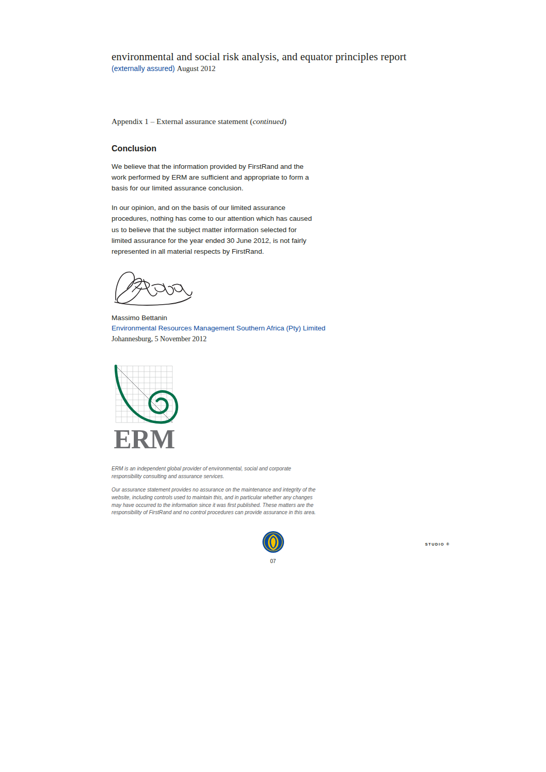environmental and social risk analysis, and equator principles report
(externally assured) August 2012
Appendix 1 – External assurance statement (continued)
Conclusion
We believe that the information provided by FirstRand and the work performed by ERM are sufficient and appropriate to form a basis for our limited assurance conclusion.
In our opinion, and on the basis of our limited assurance procedures, nothing has come to our attention which has caused us to believe that the subject matter information selected for limited assurance for the year ended 30 June 2012, is not fairly represented in all material respects by FirstRand.
Massimo Bettanin
Environmental Resources Management Southern Africa (Pty) Limited
Johannesburg, 5 November 2012
ERM
ERM is an independent global provider of environmental, social and corporate responsibility consulting and assurance services.
Our assurance statement provides no assurance on the maintenance and integrity of the website, including controls used to maintain this, and in particular whether any changes may have occurred to the information since it was first published. These matters are the responsibility of FirstRand and no control procedures can provide assurance in this area.
STUDIO ®
07